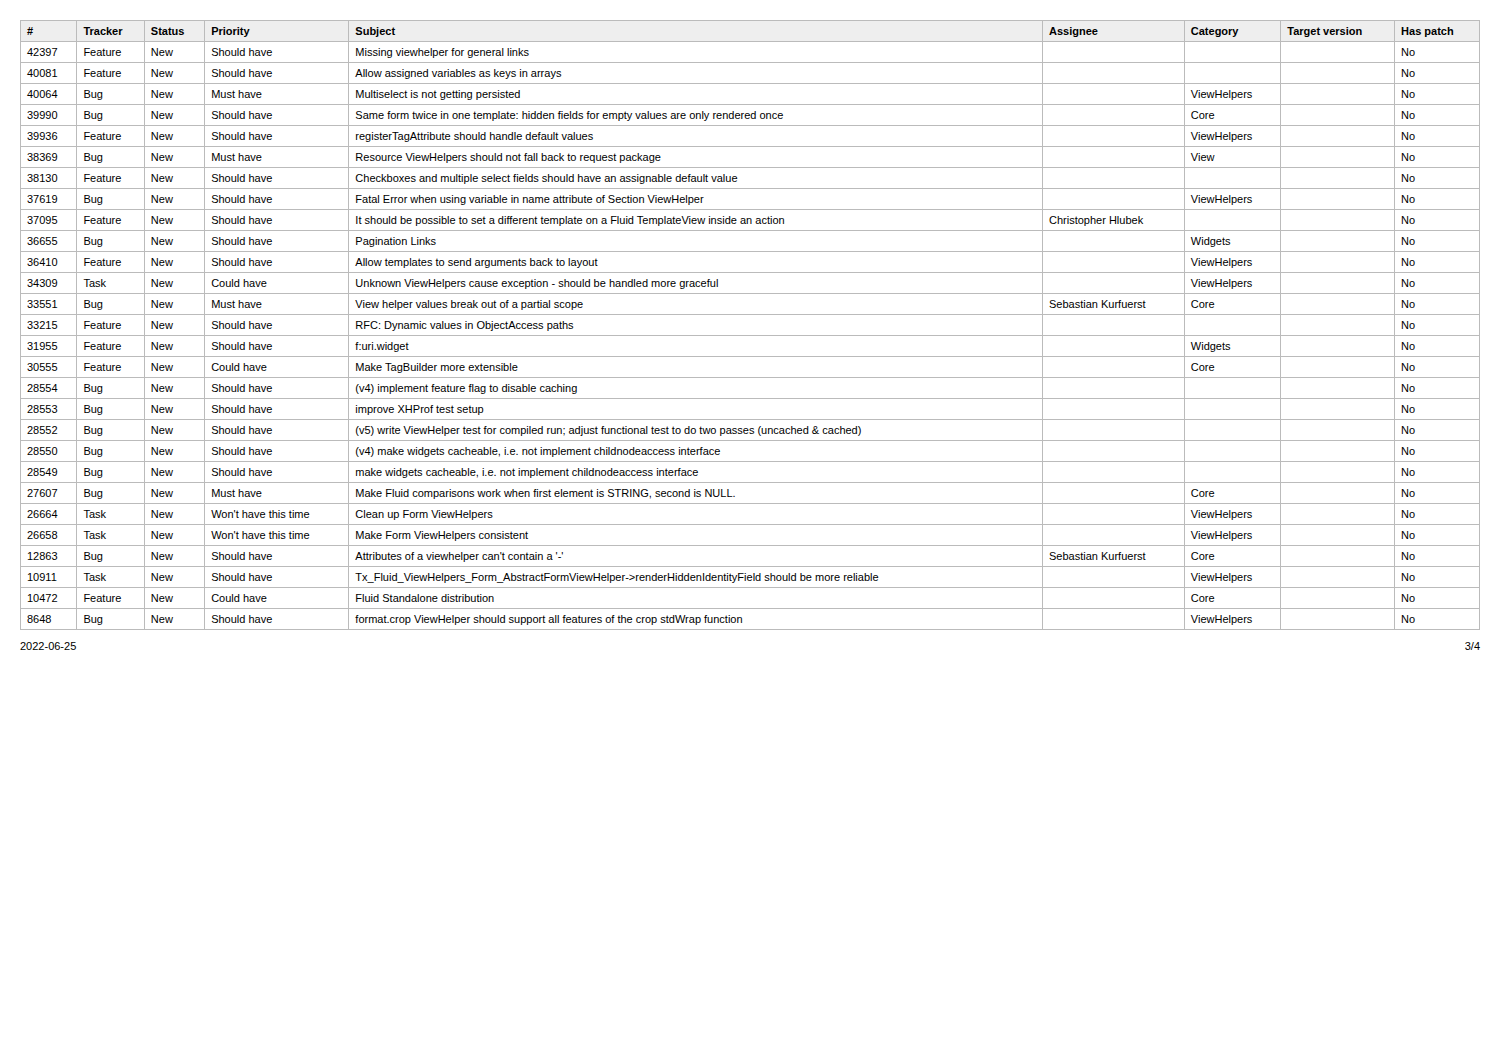| # | Tracker | Status | Priority | Subject | Assignee | Category | Target version | Has patch |
| --- | --- | --- | --- | --- | --- | --- | --- | --- |
| 42397 | Feature | New | Should have | Missing viewhelper for general links | | | | No |
| 40081 | Feature | New | Should have | Allow assigned variables as keys in arrays | | | | No |
| 40064 | Bug | New | Must have | Multiselect is not getting persisted | | ViewHelpers | | No |
| 39990 | Bug | New | Should have | Same form twice in one template: hidden fields for empty values are only rendered once | | Core | | No |
| 39936 | Feature | New | Should have | registerTagAttribute should handle default values | | ViewHelpers | | No |
| 38369 | Bug | New | Must have | Resource ViewHelpers should not fall back to request package | | View | | No |
| 38130 | Feature | New | Should have | Checkboxes and multiple select fields should have an assignable default value | | | | No |
| 37619 | Bug | New | Should have | Fatal Error when using variable in name attribute of Section ViewHelper | | ViewHelpers | | No |
| 37095 | Feature | New | Should have | It should be possible to set a different template on a Fluid TemplateView inside an action | Christopher Hlubek | | | No |
| 36655 | Bug | New | Should have | Pagination Links | | Widgets | | No |
| 36410 | Feature | New | Should have | Allow templates to send arguments back to layout | | ViewHelpers | | No |
| 34309 | Task | New | Could have | Unknown ViewHelpers cause exception - should be handled more graceful | | ViewHelpers | | No |
| 33551 | Bug | New | Must have | View helper values break out of a partial scope | Sebastian Kurfuerst | Core | | No |
| 33215 | Feature | New | Should have | RFC: Dynamic values in ObjectAccess paths | | | | No |
| 31955 | Feature | New | Should have | f:uri.widget | | Widgets | | No |
| 30555 | Feature | New | Could have | Make TagBuilder more extensible | | Core | | No |
| 28554 | Bug | New | Should have | (v4) implement feature flag to disable caching | | | | No |
| 28553 | Bug | New | Should have | improve XHProf test setup | | | | No |
| 28552 | Bug | New | Should have | (v5) write ViewHelper test for compiled run; adjust functional test to do two passes (uncached & cached) | | | | No |
| 28550 | Bug | New | Should have | (v4) make widgets cacheable, i.e. not implement childnodeaccess interface | | | | No |
| 28549 | Bug | New | Should have | make widgets cacheable, i.e. not implement childnodeaccess interface | | | | No |
| 27607 | Bug | New | Must have | Make Fluid comparisons work when first element is STRING, second is NULL. | | Core | | No |
| 26664 | Task | New | Won't have this time | Clean up Form ViewHelpers | | ViewHelpers | | No |
| 26658 | Task | New | Won't have this time | Make Form ViewHelpers consistent | | ViewHelpers | | No |
| 12863 | Bug | New | Should have | Attributes of a viewhelper can't contain a '-' | Sebastian Kurfuerst | Core | | No |
| 10911 | Task | New | Should have | Tx_Fluid_ViewHelpers_Form_AbstractFormViewHelper->renderHiddenIdentityField should be more reliable | | ViewHelpers | | No |
| 10472 | Feature | New | Could have | Fluid Standalone distribution | | Core | | No |
| 8648 | Bug | New | Should have | format.crop ViewHelper should support all features of the crop stdWrap function | | ViewHelpers | | No |
2022-06-25 3/4